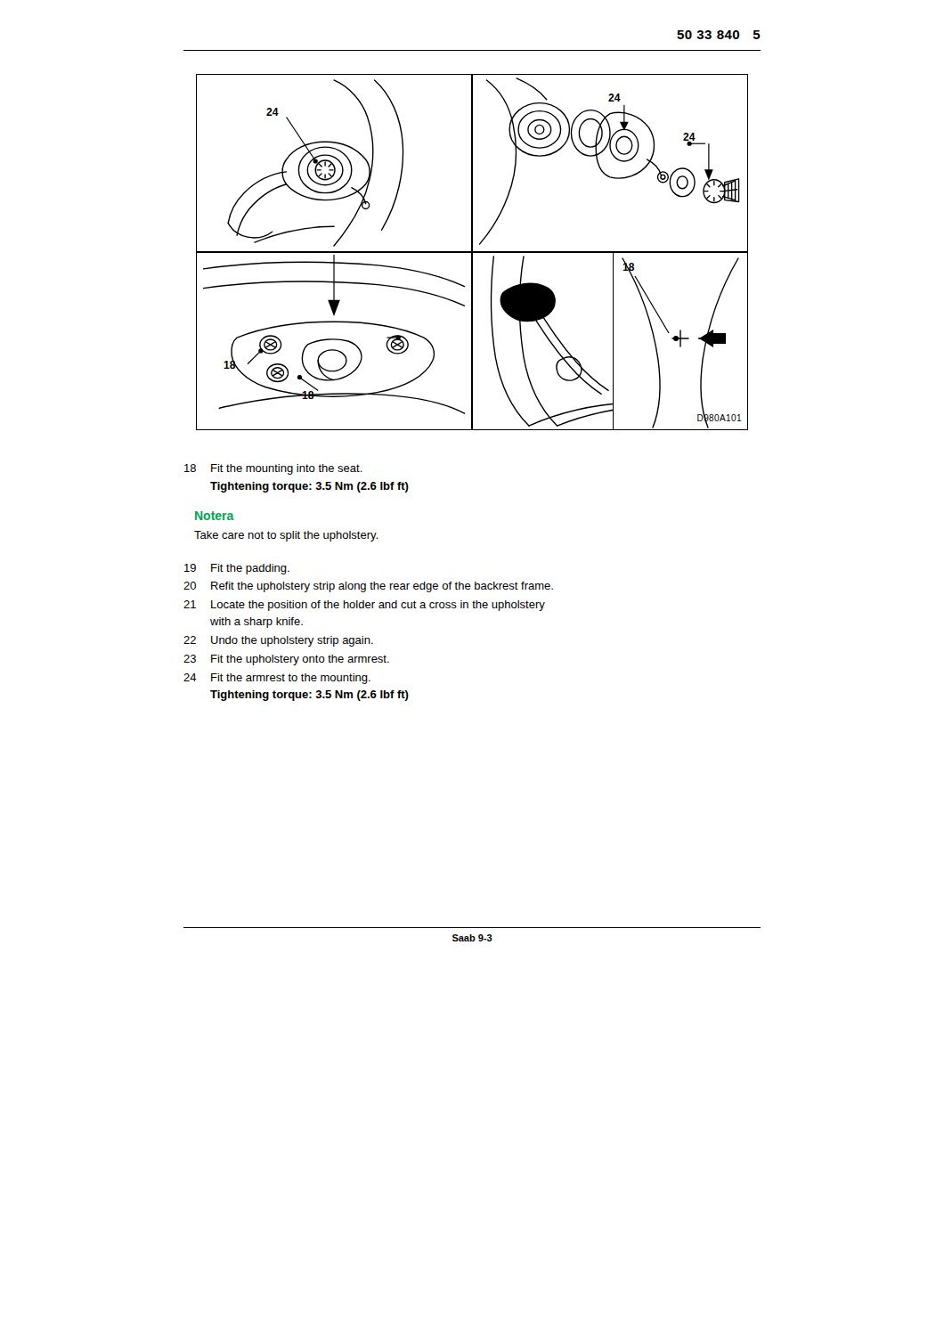50 33 8405
24
24 24
18 18
18
D980A101
18 Fit the mounting into the seat. Tightening torque: 3.5 Nm (2.6 lbf ft)
Notera
Take care not to split the upholstery.
19 Fit the padding.
20 Refit the upholstery strip along the rear edge of the backrest frame.
21 Locate the position of the holder and cut a cross in the upholstery with a sharp knife.
22 Undo the upholstery strip again.
23 Fit the upholstery onto the armrest.
24 Fit the armrest to the mounting. Tightening torque: 3.5 Nm (2.6 lbf ft)
Saab 9-3